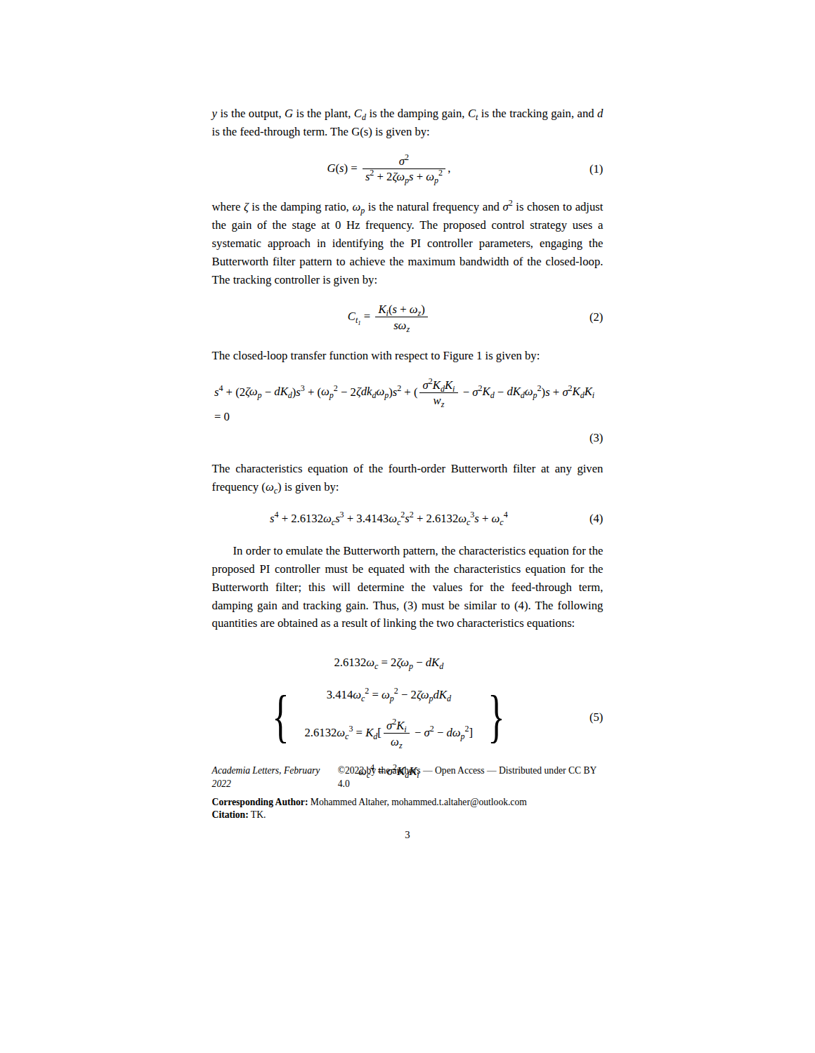y is the output, G is the plant, Cd is the damping gain, Ct is the tracking gain, and d is the feed-through term. The G(s) is given by:
G(s) = σ2 s2 + 2ζωps + ωp2 ,
(1)
where ζ is the damping ratio, ωp is the natural frequency and σ2 is chosen to adjust the gain of the stage at 0 Hz frequency. The proposed control strategy uses a systematic approach in identifying the PI controller parameters, engaging the Butterworth filter pattern to achieve the maximum bandwidth of the closed-loop. The tracking controller is given by:
Ct1 = Ki(s + ωz) sωz
(2)
The closed-loop transfer function with respect to Figure 1 is given by:
s4 + (2ζωp − dKd)s3 + (ωp2 − 2ζdkdωp)s2 + (σ2KdKi wz − σ2Kd − dKdωp2)s + σ2KdKi = 0
(3)
The characteristics equation of the fourth-order Butterworth filter at any given frequency (ωc) is given by:
s4 + 2.6132ωcs3 + 3.4143ωc2s2 + 2.6132ωc3s + ωc4
(4)
In order to emulate the Butterworth pattern, the characteristics equation for the proposed PI controller must be equated with the characteristics equation for the Butterworth filter; this will determine the values for the feed-through term, damping gain and tracking gain. Thus, (3) must be similar to (4). The following quantities are obtained as a result of linking the two characteristics equations:
{
2.6132ωc = 2ζωp − dKd
3.414ωc2 = ωp2 − 2ζωpdKd
2.6132ωc3 = Kd[σ2Ki ωz − σ2 − dωp2]
ωc4 = σ2KdKi
}
(5)
Academia Letters, February 2022 ©2022 by the authors — Open Access — Distributed under CC BY 4.0
Corresponding Author: Mohammed Altaher, mohammed.t.altaher@outlook.com
Citation: TK.
3